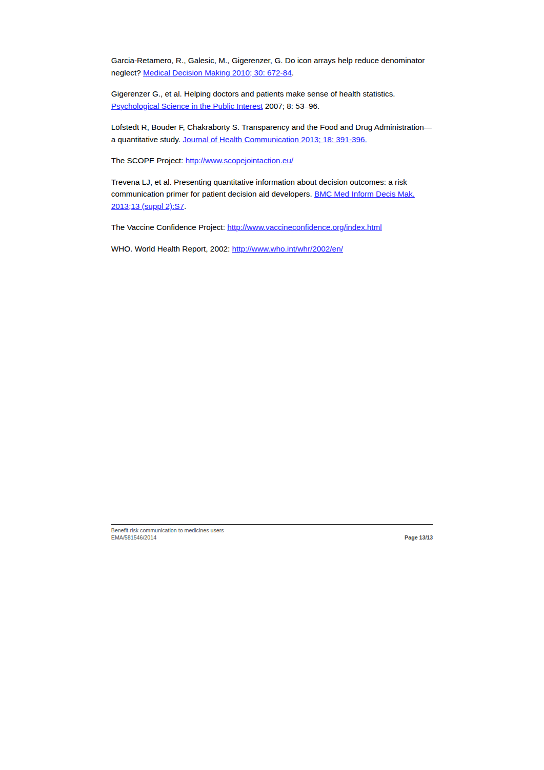Garcia-Retamero, R., Galesic, M., Gigerenzer, G. Do icon arrays help reduce denominator neglect? Medical Decision Making 2010; 30: 672-84.
Gigerenzer G., et al. Helping doctors and patients make sense of health statistics. Psychological Science in the Public Interest 2007; 8: 53–96.
Löfstedt R, Bouder F, Chakraborty S. Transparency and the Food and Drug Administration—a quantitative study. Journal of Health Communication 2013; 18: 391-396.
The SCOPE Project: http://www.scopejointaction.eu/
Trevena LJ, et al. Presenting quantitative information about decision outcomes: a risk communication primer for patient decision aid developers. BMC Med Inform Decis Mak. 2013;13 (suppl 2):S7.
The Vaccine Confidence Project: http://www.vaccineconfidence.org/index.html
WHO. World Health Report, 2002: http://www.who.int/whr/2002/en/
Benefit-risk communication to medicines users
EMA/581546/2014
Page 13/13